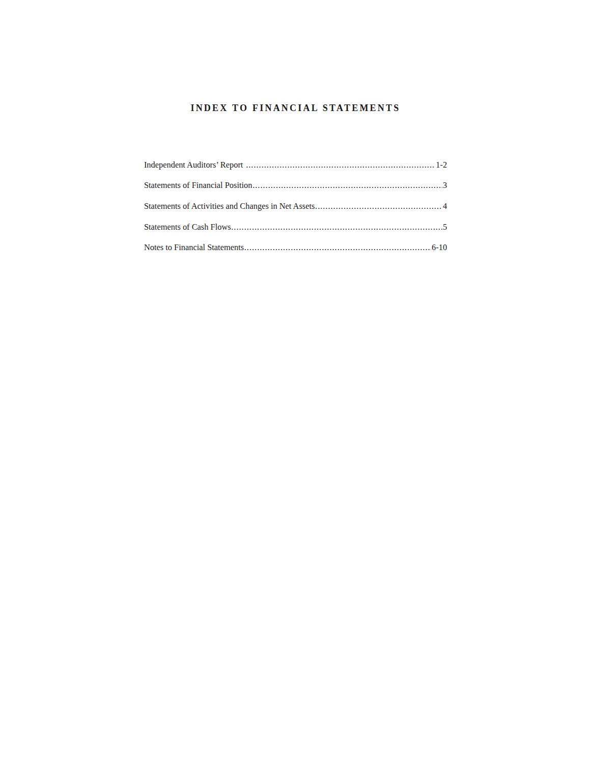Index to Financial Statements
Independent Auditors’ Report ..................................................................................................... 1-2
Statements of Financial Position ......................................................................................................... 3
Statements of Activities and Changes in Net Assets ......................................................................... 4
Statements of Cash Flows ............................................................................................................. 5
Notes to Financial Statements ................................................................................................. 6-10